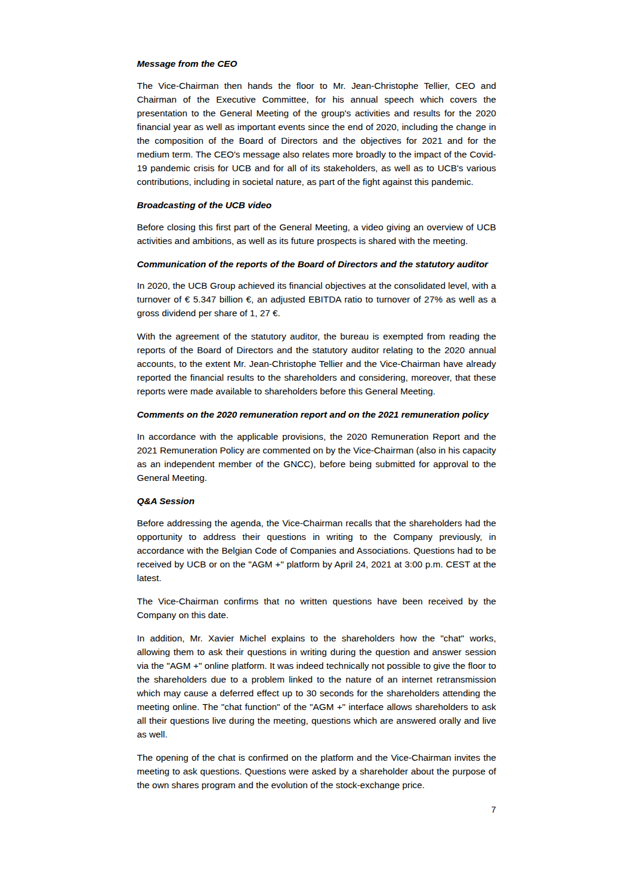Message from the CEO
The Vice-Chairman then hands the floor to Mr. Jean-Christophe Tellier, CEO and Chairman of the Executive Committee, for his annual speech which covers the presentation to the General Meeting of the group's activities and results for the 2020 financial year as well as important events since the end of 2020, including the change in the composition of the Board of Directors and the objectives for 2021 and for the medium term. The CEO's message also relates more broadly to the impact of the Covid-19 pandemic crisis for UCB and for all of its stakeholders, as well as to UCB's various contributions, including in societal nature, as part of the fight against this pandemic.
Broadcasting of the UCB video
Before closing this first part of the General Meeting, a video giving an overview of UCB activities and ambitions, as well as its future prospects is shared with the meeting.
Communication of the reports of the Board of Directors and the statutory auditor
In 2020, the UCB Group achieved its financial objectives at the consolidated level, with a turnover of € 5.347 billion €, an adjusted EBITDA ratio to turnover of 27% as well as a gross dividend per share of 1, 27 €.
With the agreement of the statutory auditor, the bureau is exempted from reading the reports of the Board of Directors and the statutory auditor relating to the 2020 annual accounts, to the extent Mr. Jean-Christophe Tellier and the Vice-Chairman have already reported the financial results to the shareholders and considering, moreover, that these reports were made available to shareholders before this General Meeting.
Comments on the 2020 remuneration report and on the 2021 remuneration policy
In accordance with the applicable provisions, the 2020 Remuneration Report and the 2021 Remuneration Policy are commented on by the Vice-Chairman (also in his capacity as an independent member of the GNCC), before being submitted for approval to the General Meeting.
Q&A Session
Before addressing the agenda, the Vice-Chairman recalls that the shareholders had the opportunity to address their questions in writing to the Company previously, in accordance with the Belgian Code of Companies and Associations. Questions had to be received by UCB or on the "AGM +" platform by April 24, 2021 at 3:00 p.m. CEST at the latest.
The Vice-Chairman confirms that no written questions have been received by the Company on this date.
In addition, Mr. Xavier Michel explains to the shareholders how the "chat" works, allowing them to ask their questions in writing during the question and answer session via the "AGM +" online platform. It was indeed technically not possible to give the floor to the shareholders due to a problem linked to the nature of an internet retransmission which may cause a deferred effect up to 30 seconds for the shareholders attending the meeting online. The "chat function" of the "AGM +" interface allows shareholders to ask all their questions live during the meeting, questions which are answered orally and live as well.
The opening of the chat is confirmed on the platform and the Vice-Chairman invites the meeting to ask questions. Questions were asked by a shareholder about the purpose of the own shares program and the evolution of the stock-exchange price.
7